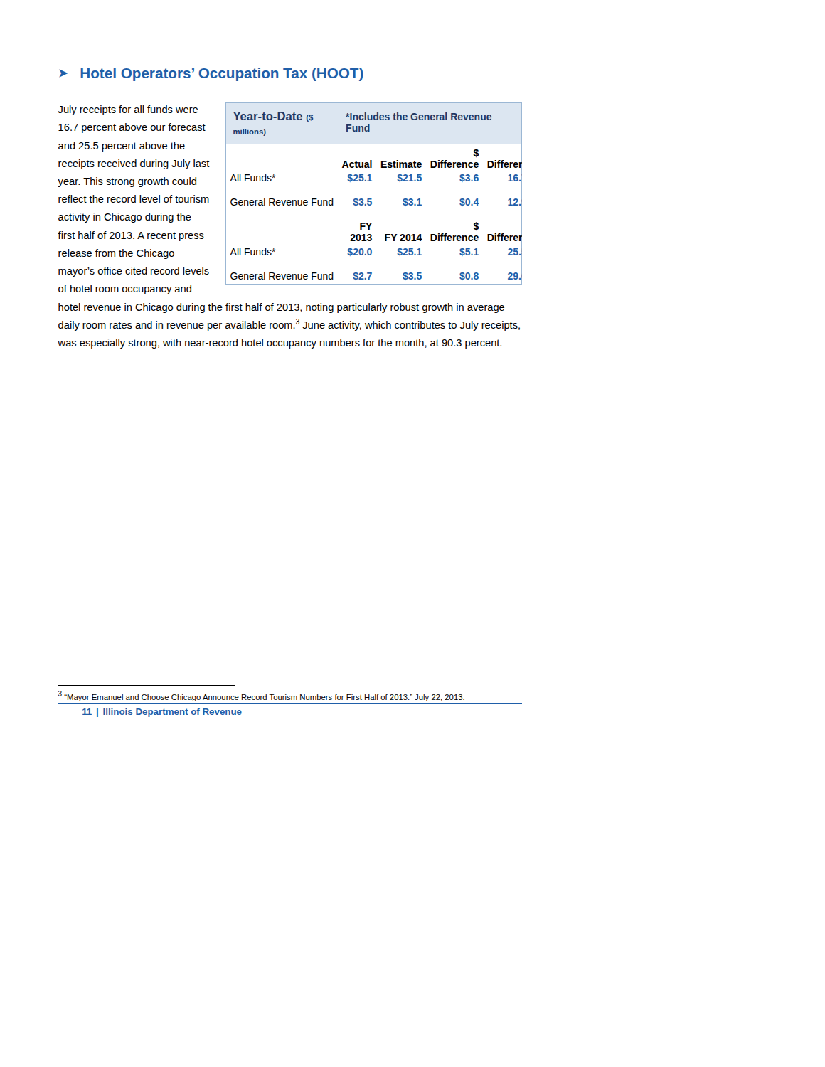Hotel Operators’ Occupation Tax (HOOT)
Year-to-Date ($ millions) *Includes the General Revenue Fund
| | Actual | Estimate | $ Difference | % Difference |
| All Funds* | $25.1 | $21.5 | $3.6 | 16.7% |
| General Revenue Fund | $3.5 | $3.1 | $0.4 | 12.9% |
| | FY 2013 | FY 2014 | $ Difference | % Difference |
| All Funds* | $20.0 | $25.1 | $5.1 | 25.5% |
| General Revenue Fund | $2.7 | $3.5 | $0.8 | 29.6% |
July receipts for all funds were 16.7 percent above our forecast and 25.5 percent above the receipts received during July last year. This strong growth could reflect the record level of tourism activity in Chicago during the first half of 2013. A recent press release from the Chicago mayor’s office cited record levels of hotel room occupancy and hotel revenue in Chicago during the first half of 2013, noting particularly robust growth in average daily room rates and in revenue per available room.3 June activity, which contributes to July receipts, was especially strong, with near-record hotel occupancy numbers for the month, at 90.3 percent.
3 “Mayor Emanuel and Choose Chicago Announce Record Tourism Numbers for First Half of 2013.” July 22, 2013.
11|Illinois Department of Revenue